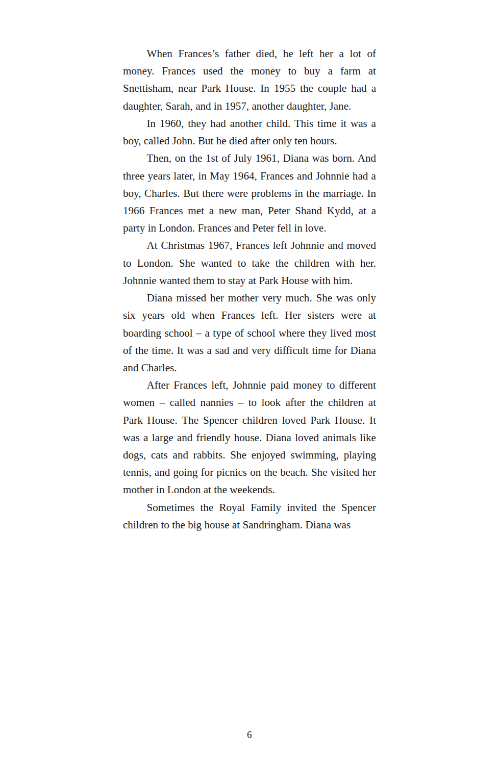When Frances’s father died, he left her a lot of money. Frances used the money to buy a farm at Snettisham, near Park House. In 1955 the couple had a daughter, Sarah, and in 1957, another daughter, Jane.
In 1960, they had another child. This time it was a boy, called John. But he died after only ten hours.
Then, on the 1st of July 1961, Diana was born. And three years later, in May 1964, Frances and Johnnie had a boy, Charles. But there were problems in the marriage. In 1966 Frances met a new man, Peter Shand Kydd, at a party in London. Frances and Peter fell in love.
At Christmas 1967, Frances left Johnnie and moved to London. She wanted to take the children with her. Johnnie wanted them to stay at Park House with him.
Diana missed her mother very much. She was only six years old when Frances left. Her sisters were at boarding school – a type of school where they lived most of the time. It was a sad and very difficult time for Diana and Charles.
After Frances left, Johnnie paid money to different women – called nannies – to look after the children at Park House. The Spencer children loved Park House. It was a large and friendly house. Diana loved animals like dogs, cats and rabbits. She enjoyed swimming, playing tennis, and going for picnics on the beach. She visited her mother in London at the weekends.
Sometimes the Royal Family invited the Spencer children to the big house at Sandringham. Diana was
6